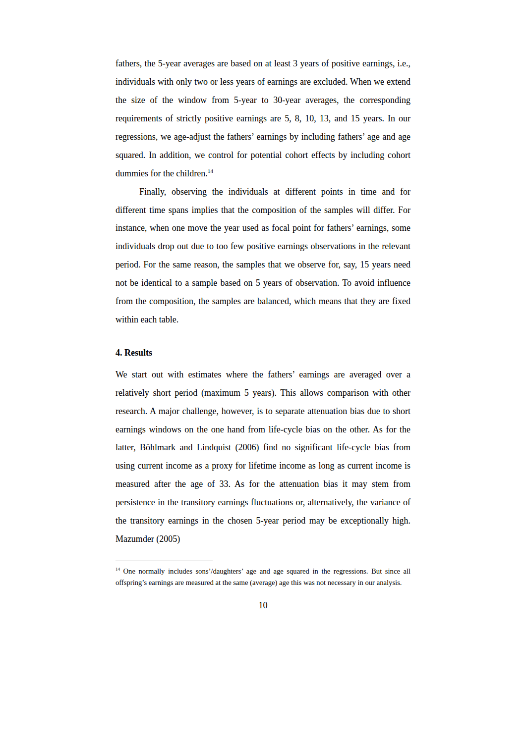fathers, the 5-year averages are based on at least 3 years of positive earnings, i.e., individuals with only two or less years of earnings are excluded. When we extend the size of the window from 5-year to 30-year averages, the corresponding requirements of strictly positive earnings are 5, 8, 10, 13, and 15 years. In our regressions, we age-adjust the fathers’ earnings by including fathers’ age and age squared. In addition, we control for potential cohort effects by including cohort dummies for the children.14
Finally, observing the individuals at different points in time and for different time spans implies that the composition of the samples will differ. For instance, when one move the year used as focal point for fathers’ earnings, some individuals drop out due to too few positive earnings observations in the relevant period. For the same reason, the samples that we observe for, say, 15 years need not be identical to a sample based on 5 years of observation. To avoid influence from the composition, the samples are balanced, which means that they are fixed within each table.
4. Results
We start out with estimates where the fathers’ earnings are averaged over a relatively short period (maximum 5 years). This allows comparison with other research. A major challenge, however, is to separate attenuation bias due to short earnings windows on the one hand from life-cycle bias on the other. As for the latter, Böhlmark and Lindquist (2006) find no significant life-cycle bias from using current income as a proxy for lifetime income as long as current income is measured after the age of 33. As for the attenuation bias it may stem from persistence in the transitory earnings fluctuations or, alternatively, the variance of the transitory earnings in the chosen 5-year period may be exceptionally high. Mazumder (2005)
14 One normally includes sons’/daughters’ age and age squared in the regressions. But since all offspring’s earnings are measured at the same (average) age this was not necessary in our analysis.
10